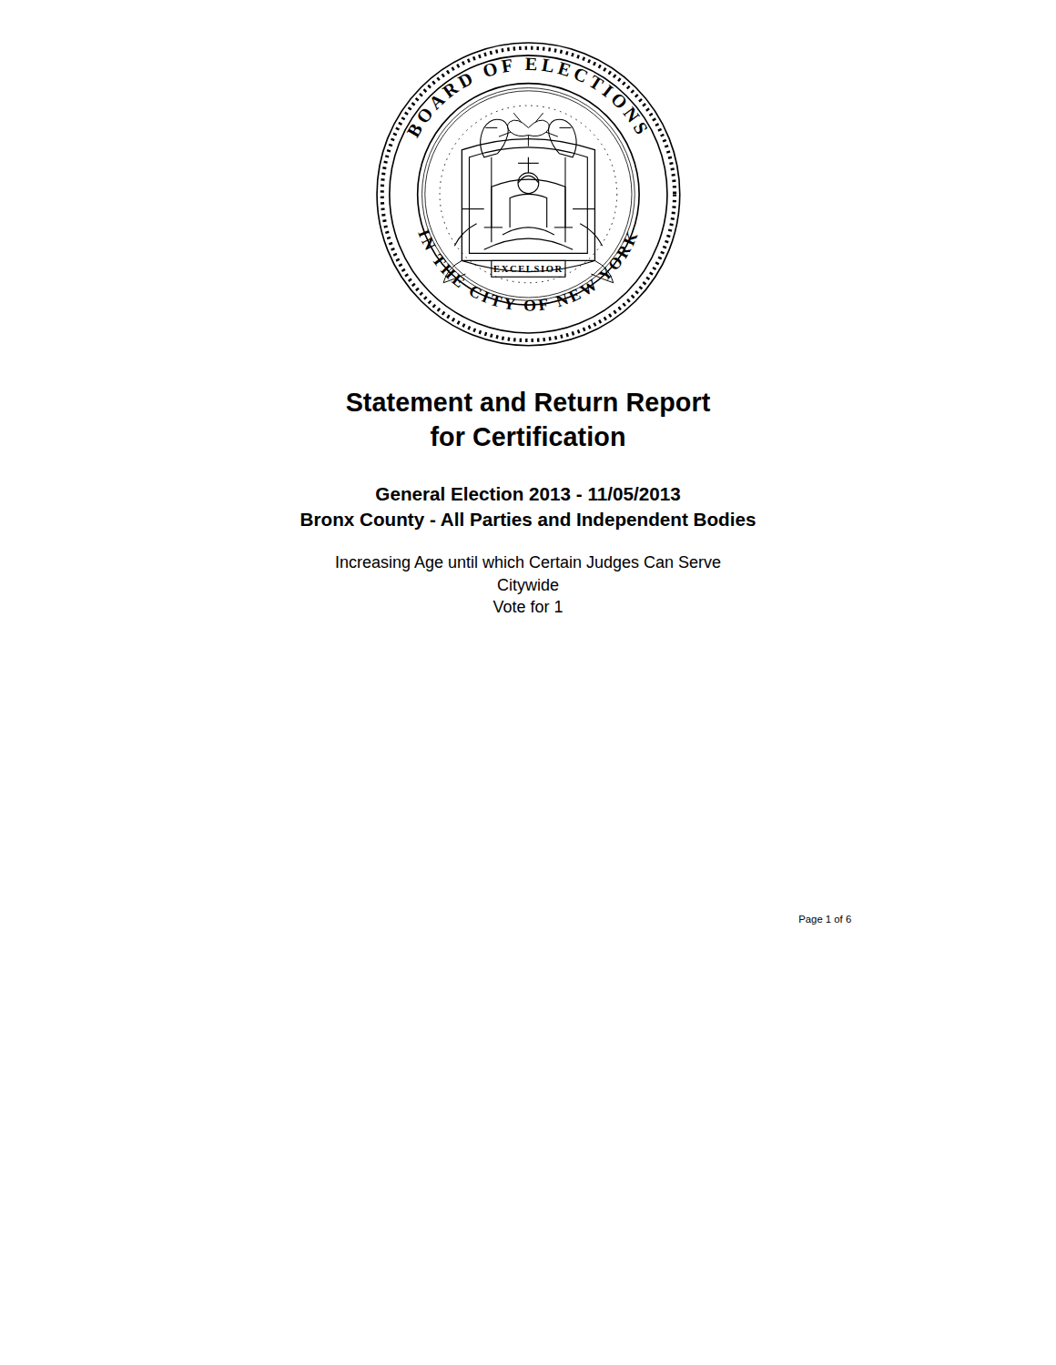BOARD OF ELECTIONS IN THE CITY OF NEW YORK EXCELSIOR
Statement and Return Report
for Certification
General Election 2013 - 11/05/2013
Bronx County - All Parties and Independent Bodies
Increasing Age until which Certain Judges Can Serve
Citywide
Vote for 1
Page 1 of 6